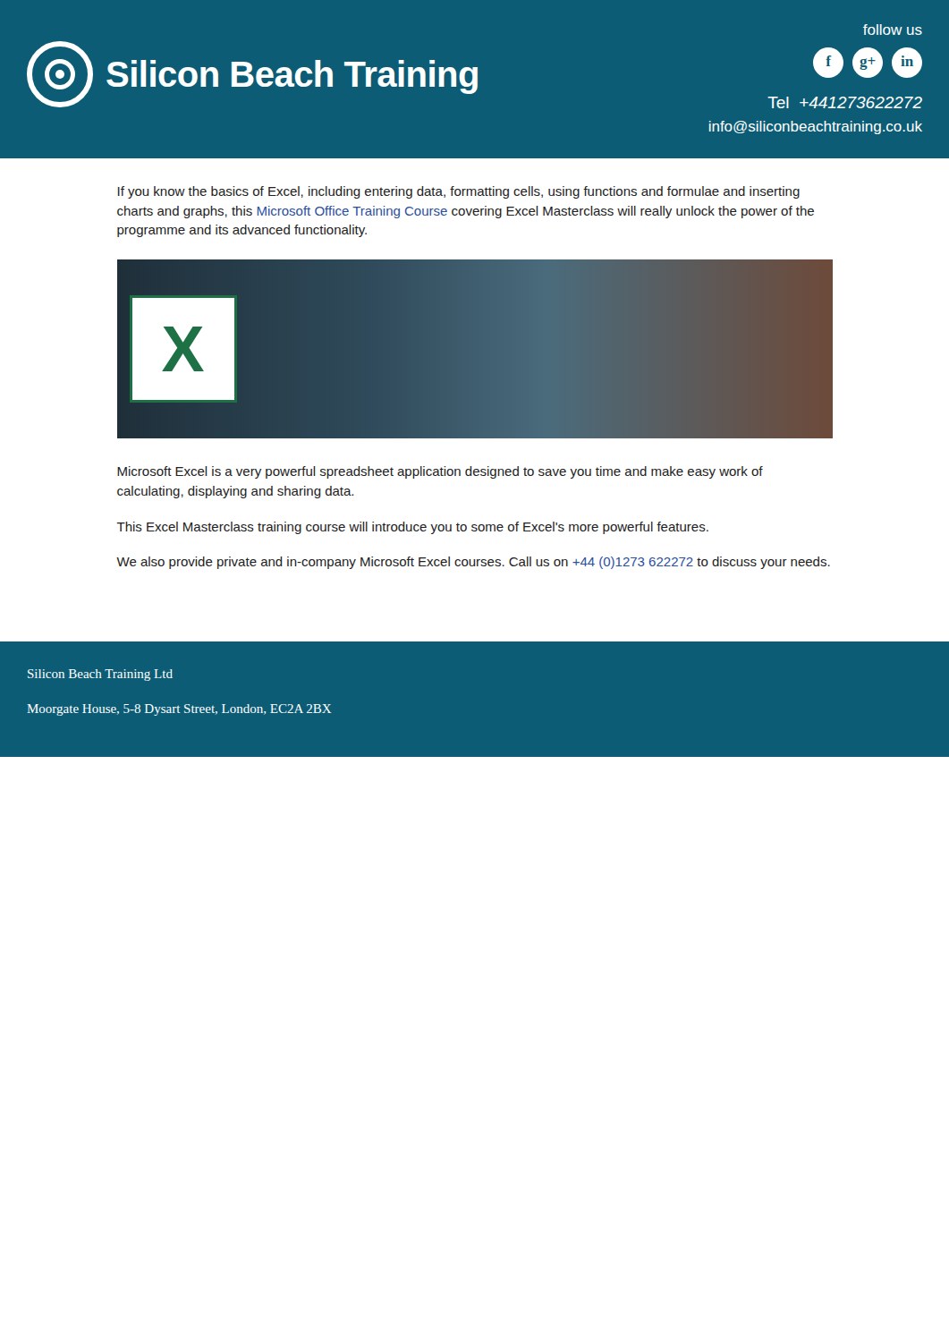Silicon Beach Training
follow us
f g+ in
Tel +441273622272
info@siliconbeachtraining.co.uk
If you know the basics of Excel, including entering data, formatting cells, using functions and formulae and inserting charts and graphs, this Microsoft Office Training Course covering Excel Masterclass will really unlock the power of the programme and its advanced functionality.
X
Microsoft Excel is a very powerful spreadsheet application designed to save you time and make easy work of calculating, displaying and sharing data.
This Excel Masterclass training course will introduce you to some of Excel's more powerful features.
We also provide private and in-company Microsoft Excel courses. Call us on +44 (0)1273 622272 to discuss your needs.
Silicon Beach Training Ltd
Moorgate House, 5-8 Dysart Street, London, EC2A 2BX